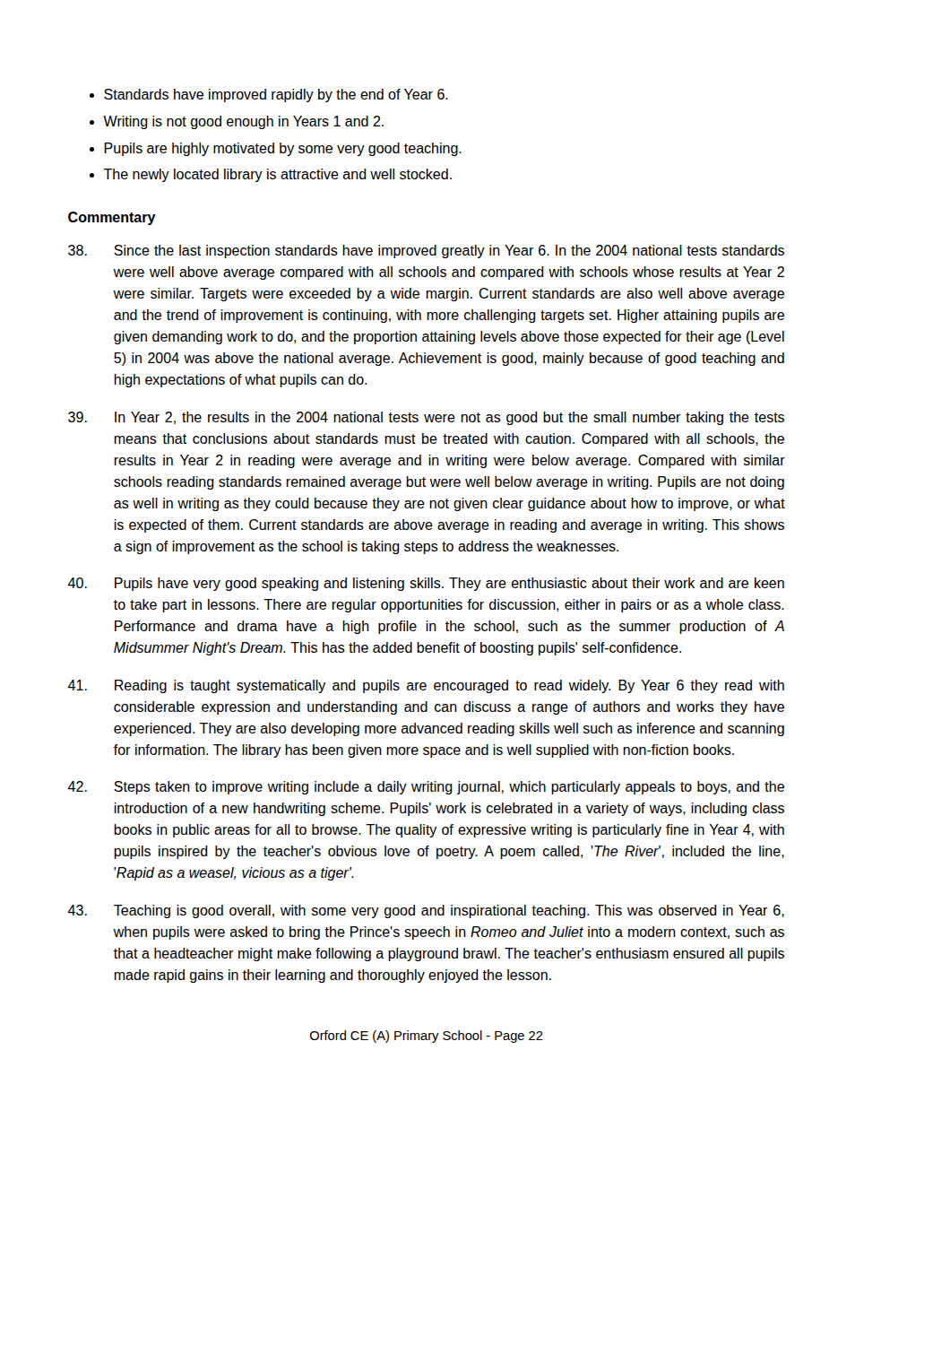Standards have improved rapidly by the end of Year 6.
Writing is not good enough in Years 1 and 2.
Pupils are highly motivated by some very good teaching.
The newly located library is attractive and well stocked.
Commentary
Since the last inspection standards have improved greatly in Year 6. In the 2004 national tests standards were well above average compared with all schools and compared with schools whose results at Year 2 were similar. Targets were exceeded by a wide margin. Current standards are also well above average and the trend of improvement is continuing, with more challenging targets set. Higher attaining pupils are given demanding work to do, and the proportion attaining levels above those expected for their age (Level 5) in 2004 was above the national average. Achievement is good, mainly because of good teaching and high expectations of what pupils can do.
In Year 2, the results in the 2004 national tests were not as good but the small number taking the tests means that conclusions about standards must be treated with caution. Compared with all schools, the results in Year 2 in reading were average and in writing were below average. Compared with similar schools reading standards remained average but were well below average in writing. Pupils are not doing as well in writing as they could because they are not given clear guidance about how to improve, or what is expected of them. Current standards are above average in reading and average in writing. This shows a sign of improvement as the school is taking steps to address the weaknesses.
Pupils have very good speaking and listening skills. They are enthusiastic about their work and are keen to take part in lessons. There are regular opportunities for discussion, either in pairs or as a whole class. Performance and drama have a high profile in the school, such as the summer production of A Midsummer Night's Dream. This has the added benefit of boosting pupils' self-confidence.
Reading is taught systematically and pupils are encouraged to read widely. By Year 6 they read with considerable expression and understanding and can discuss a range of authors and works they have experienced. They are also developing more advanced reading skills well such as inference and scanning for information. The library has been given more space and is well supplied with non-fiction books.
Steps taken to improve writing include a daily writing journal, which particularly appeals to boys, and the introduction of a new handwriting scheme. Pupils' work is celebrated in a variety of ways, including class books in public areas for all to browse. The quality of expressive writing is particularly fine in Year 4, with pupils inspired by the teacher's obvious love of poetry. A poem called, 'The River', included the line, 'Rapid as a weasel, vicious as a tiger'.
Teaching is good overall, with some very good and inspirational teaching. This was observed in Year 6, when pupils were asked to bring the Prince's speech in Romeo and Juliet into a modern context, such as that a headteacher might make following a playground brawl. The teacher's enthusiasm ensured all pupils made rapid gains in their learning and thoroughly enjoyed the lesson.
Orford CE (A) Primary School - Page 22